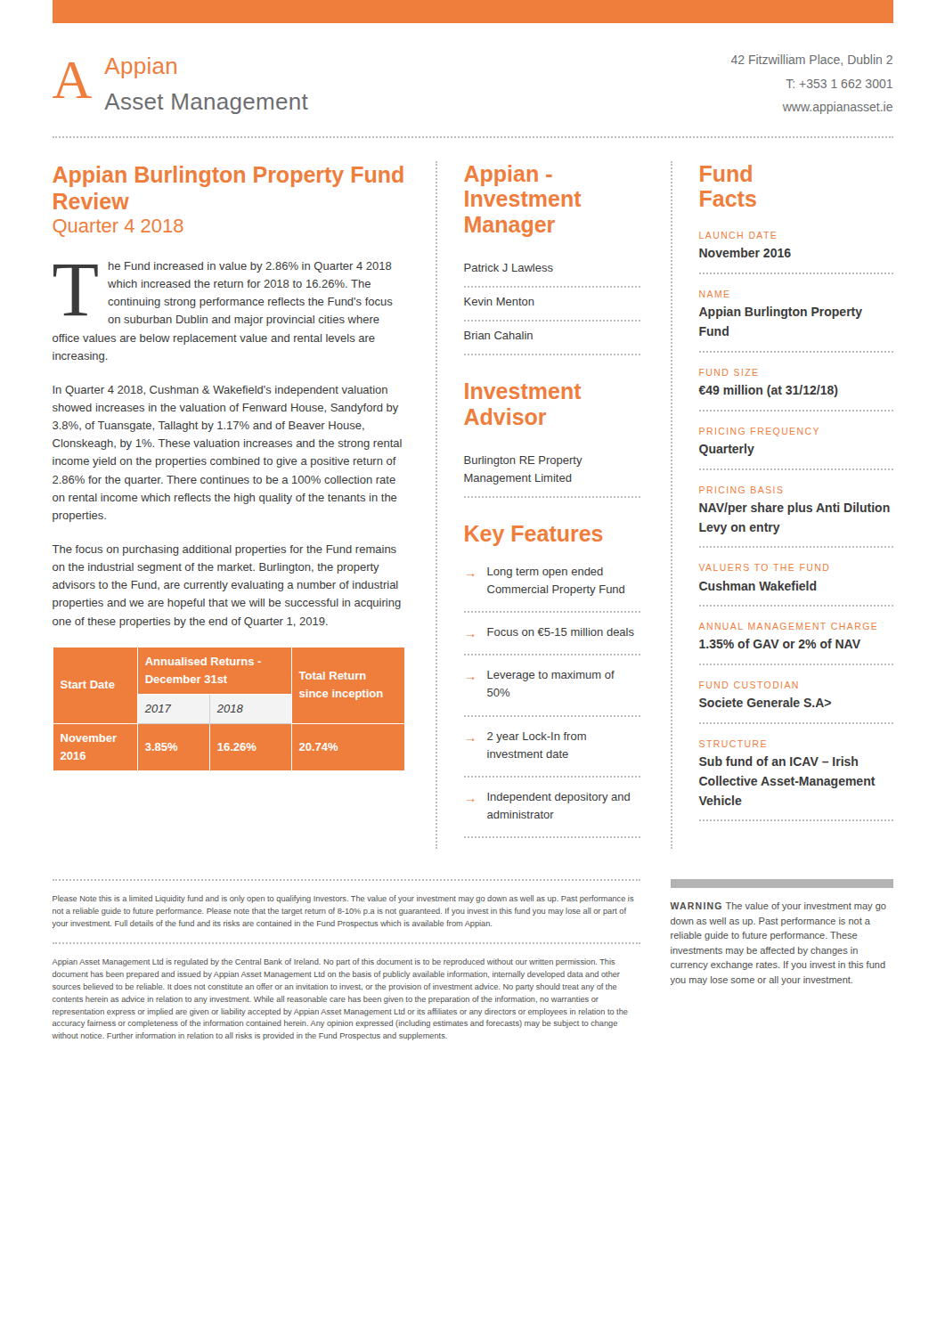A
Appian Asset Management
42 Fitzwilliam Place, Dublin 2
T: +353 1 662 3001
www.appianasset.ie
Appian Burlington Property Fund Review Quarter 4 2018
The Fund increased in value by 2.86% in Quarter 4 2018 which increased the return for 2018 to 16.26%. The continuing strong performance reflects the Fund's focus on suburban Dublin and major provincial cities where office values are below replacement value and rental levels are increasing.
In Quarter 4 2018, Cushman & Wakefield's independent valuation showed increases in the valuation of Fenward House, Sandyford by 3.8%, of Tuansgate, Tallaght by 1.17% and of Beaver House, Clonskeagh, by 1%. These valuation increases and the strong rental income yield on the properties combined to give a positive return of 2.86% for the quarter. There continues to be a 100% collection rate on rental income which reflects the high quality of the tenants in the properties.
The focus on purchasing additional properties for the Fund remains on the industrial segment of the market. Burlington, the property advisors to the Fund, are currently evaluating a number of industrial properties and we are hopeful that we will be successful in acquiring one of these properties by the end of Quarter 1, 2019.
| Start Date | Annualised Returns - December 31st | Total Return since inception |
| --- | --- | --- |
| 2017 | 2018 |
| November 2016 | 3.85% | 16.26% | 20.74% |
Appian -
Investment
Manager
Patrick J Lawless
Kevin Menton
Brian Cahalin
Investment
Advisor
Burlington RE Property Management Limited
Key Features
Long term open ended Commercial Property Fund
Focus on €5-15 million deals
Leverage to maximum of 50%
2 year Lock-In from investment date
Independent depository and administrator
Fund
Facts
Launch Date
November 2016
Name
Appian Burlington Property Fund
Fund Size
€49 million (at 31/12/18)
Pricing Frequency
Quarterly
Pricing Basis
NAV/per share plus Anti Dilution Levy on entry
Valuers to the Fund
Cushman Wakefield
Annual Management Charge
1.35% of GAV or 2% of NAV
Fund Custodian
Societe Generale S.A>
Structure
Sub fund of an ICAV – Irish Collective Asset-Management Vehicle
Please Note this is a limited Liquidity fund and is only open to qualifying Investors. The value of your investment may go down as well as up. Past performance is not a reliable guide to future performance. Please note that the target return of 8-10% p.a is not guaranteed. If you invest in this fund you may lose all or part of your investment. Full details of the fund and its risks are contained in the Fund Prospectus which is available from Appian.
Appian Asset Management Ltd is regulated by the Central Bank of Ireland. No part of this document is to be reproduced without our written permission. This document has been prepared and issued by Appian Asset Management Ltd on the basis of publicly available information, internally developed data and other sources believed to be reliable. It does not constitute an offer or an invitation to invest, or the provision of investment advice. No party should treat any of the contents herein as advice in relation to any investment. While all reasonable care has been given to the preparation of the information, no warranties or representation express or implied are given or liability accepted by Appian Asset Management Ltd or its affiliates or any directors or employees in relation to the accuracy fairness or completeness of the information contained herein. Any opinion expressed (including estimates and forecasts) may be subject to change without notice. Further information in relation to all risks is provided in the Fund Prospectus and supplements.
Warning The value of your investment may go down as well as up. Past performance is not a reliable guide to future performance. These investments may be affected by changes in currency exchange rates. If you invest in this fund you may lose some or all your investment.